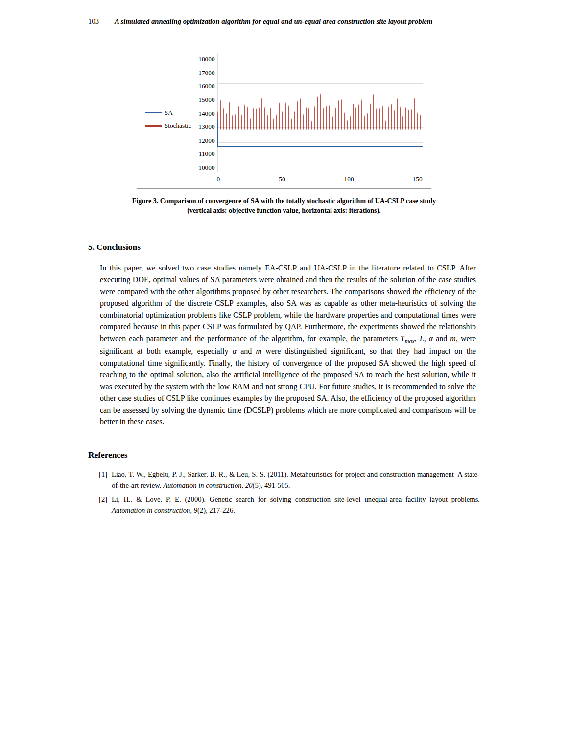103 A simulated annealing optimization algorithm for equal and un-equal area construction site layout problem
SA
Stochastic
18000 17000 16000 15000 14000 13000 12000 11000 10000
18000
0 50 100 150
Figure 3. Comparison of convergence of SA with the totally stochastic algorithm of UA-CSLP case study
(vertical axis: objective function value, horizontal axis: iterations).
5. Conclusions
In this paper, we solved two case studies namely EA-CSLP and UA-CSLP in the literature related to CSLP. After executing DOE, optimal values of SA parameters were obtained and then the results of the solution of the case studies were compared with the other algorithms proposed by other researchers. The comparisons showed the efficiency of the proposed algorithm of the discrete CSLP examples, also SA was as capable as other meta-heuristics of solving the combinatorial optimization problems like CSLP problem, while the hardware properties and computational times were compared because in this paper CSLP was formulated by QAP. Furthermore, the experiments showed the relationship between each parameter and the performance of the algorithm, for example, the parameters Tmax, L, α and m, were significant at both example, especially α and m were distinguished significant, so that they had impact on the computational time significantly. Finally, the history of convergence of the proposed SA showed the high speed of reaching to the optimal solution, also the artificial intelligence of the proposed SA to reach the best solution, while it was executed by the system with the low RAM and not strong CPU. For future studies, it is recommended to solve the other case studies of CSLP like continues examples by the proposed SA. Also, the efficiency of the proposed algorithm can be assessed by solving the dynamic time (DCSLP) problems which are more complicated and comparisons will be better in these cases.
References
[1] Liao, T. W., Egbelu, P. J., Sarker, B. R., & Leu, S. S. (2011). Metaheuristics for project and construction management–A state-of-the-art review. Automation in construction, 20(5), 491-505.
[2] Li, H., & Love, P. E. (2000). Genetic search for solving construction site-level unequal-area facility layout problems. Automation in construction, 9(2), 217-226.